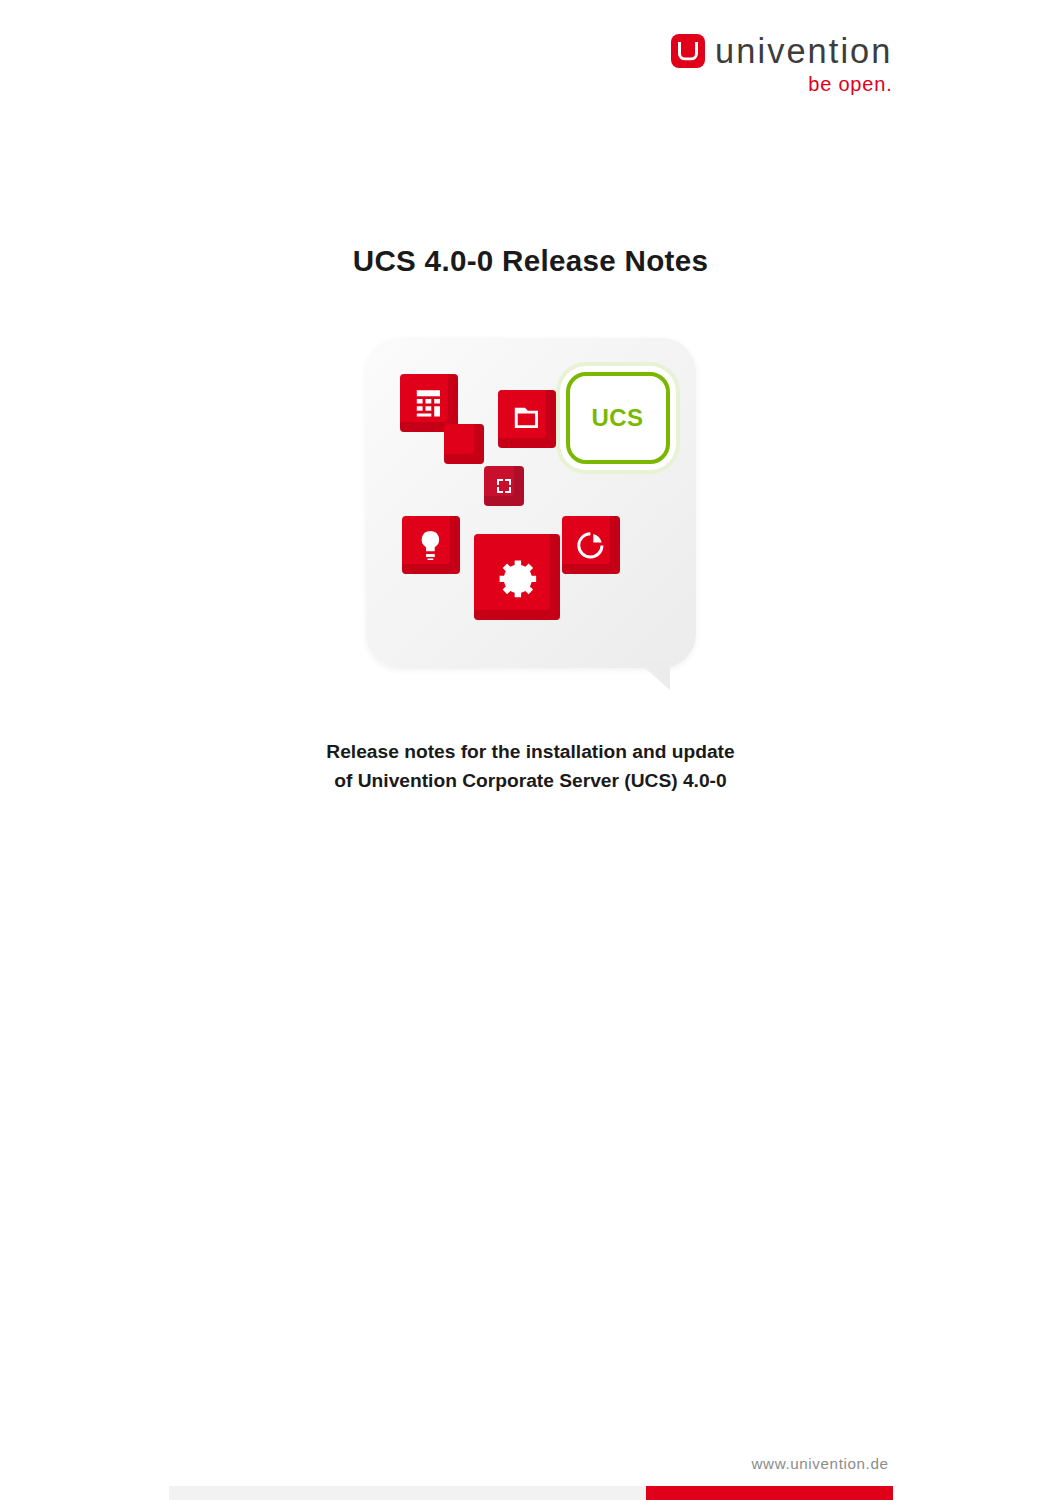univention
be open.
UCS 4.0-0 Release Notes
UCS
Release notes for the installation and update
of Univention Corporate Server (UCS) 4.0-0
www.univention.de